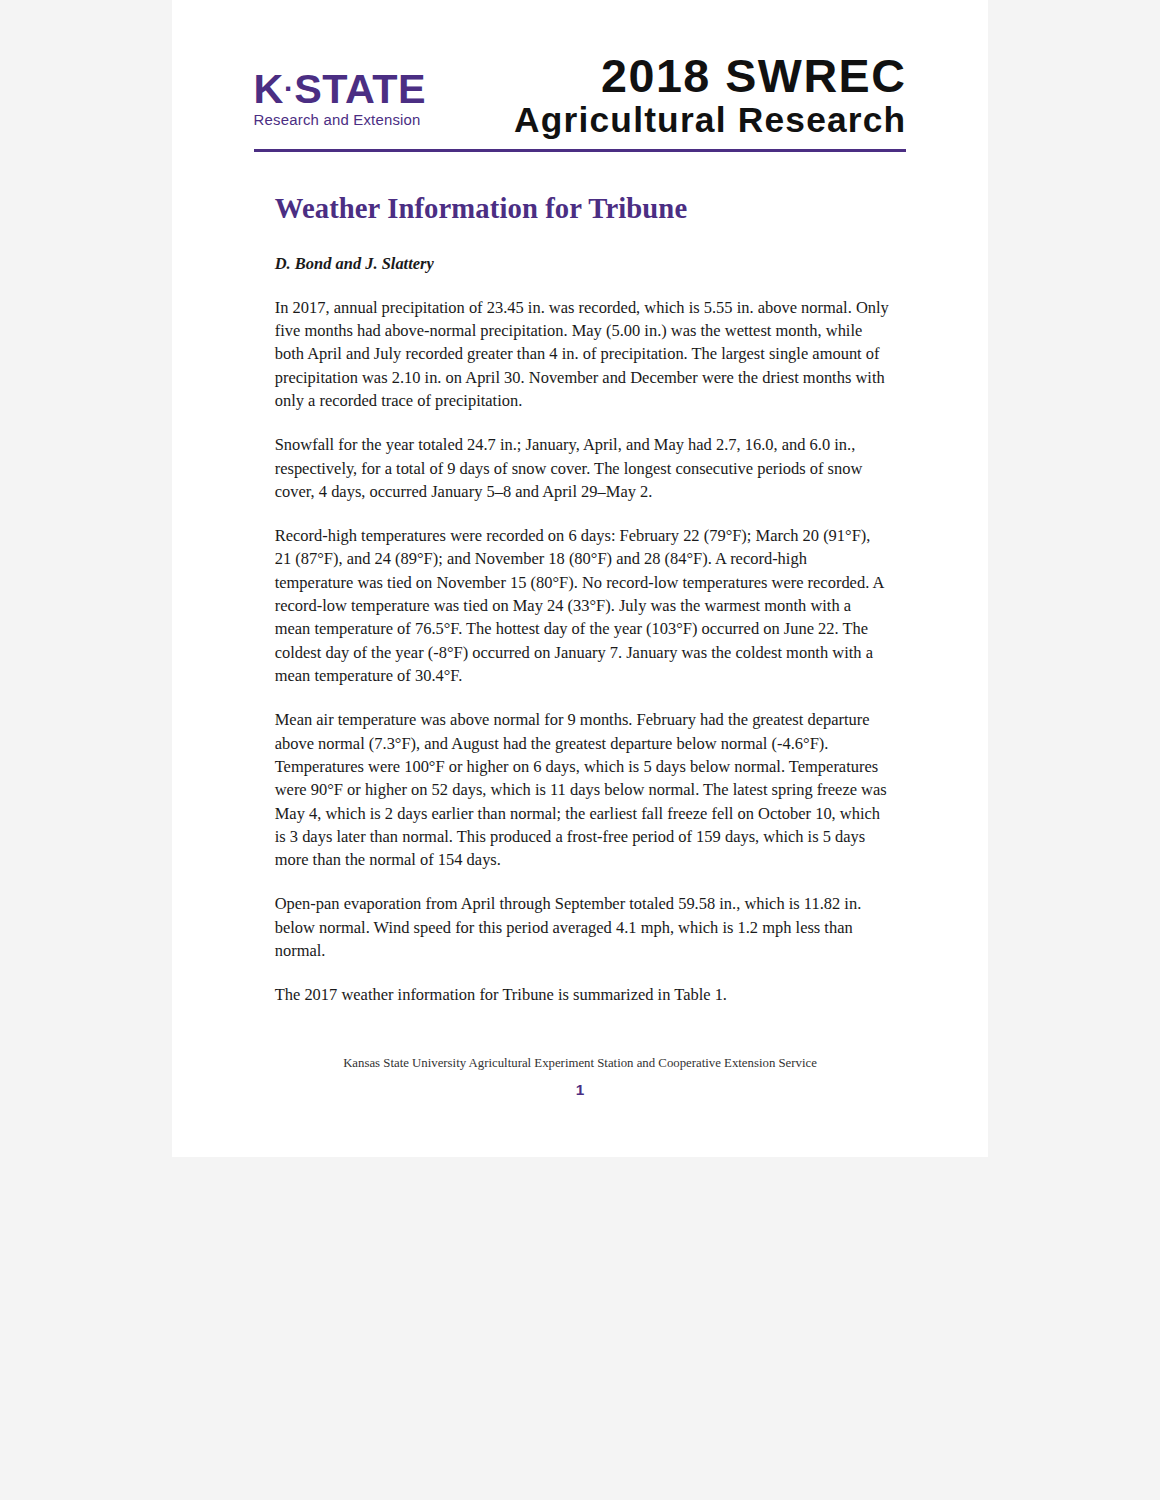K·STATE
Research and Extension
2018 SWREC
Agricultural Research
Weather Information for Tribune
D. Bond and J. Slattery
In 2017, annual precipitation of 23.45 in. was recorded, which is 5.55 in. above normal. Only five months had above-normal precipitation. May (5.00 in.) was the wettest month, while both April and July recorded greater than 4 in. of precipitation. The largest single amount of precipitation was 2.10 in. on April 30. November and December were the driest months with only a recorded trace of precipitation.
Snowfall for the year totaled 24.7 in.; January, April, and May had 2.7, 16.0, and 6.0 in., respectively, for a total of 9 days of snow cover. The longest consecutive periods of snow cover, 4 days, occurred January 5–8 and April 29–May 2.
Record-high temperatures were recorded on 6 days: February 22 (79°F); March 20 (91°F), 21 (87°F), and 24 (89°F); and November 18 (80°F) and 28 (84°F). A record-high temperature was tied on November 15 (80°F). No record-low temperatures were recorded. A record-low temperature was tied on May 24 (33°F). July was the warmest month with a mean temperature of 76.5°F. The hottest day of the year (103°F) occurred on June 22. The coldest day of the year (-8°F) occurred on January 7. January was the coldest month with a mean temperature of 30.4°F.
Mean air temperature was above normal for 9 months. February had the greatest departure above normal (7.3°F), and August had the greatest departure below normal (-4.6°F). Temperatures were 100°F or higher on 6 days, which is 5 days below normal. Temperatures were 90°F or higher on 52 days, which is 11 days below normal. The latest spring freeze was May 4, which is 2 days earlier than normal; the earliest fall freeze fell on October 10, which is 3 days later than normal. This produced a frost-free period of 159 days, which is 5 days more than the normal of 154 days.
Open-pan evaporation from April through September totaled 59.58 in., which is 11.82 in. below normal. Wind speed for this period averaged 4.1 mph, which is 1.2 mph less than normal.
The 2017 weather information for Tribune is summarized in Table 1.
Kansas State University Agricultural Experiment Station and Cooperative Extension Service
1